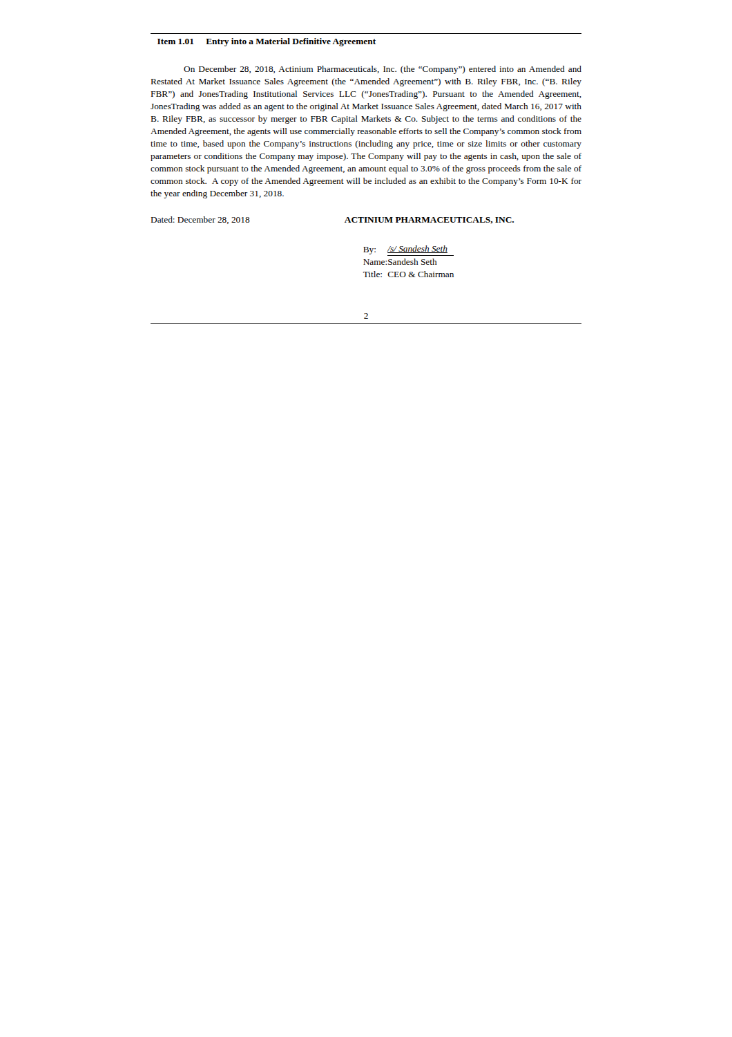Item 1.01 Entry into a Material Definitive Agreement
On December 28, 2018, Actinium Pharmaceuticals, Inc. (the “Company”) entered into an Amended and Restated At Market Issuance Sales Agreement (the “Amended Agreement”) with B. Riley FBR, Inc. (“B. Riley FBR”) and JonesTrading Institutional Services LLC (“JonesTrading”). Pursuant to the Amended Agreement, JonesTrading was added as an agent to the original At Market Issuance Sales Agreement, dated March 16, 2017 with B. Riley FBR, as successor by merger to FBR Capital Markets & Co. Subject to the terms and conditions of the Amended Agreement, the agents will use commercially reasonable efforts to sell the Company’s common stock from time to time, based upon the Company’s instructions (including any price, time or size limits or other customary parameters or conditions the Company may impose). The Company will pay to the agents in cash, upon the sale of common stock pursuant to the Amended Agreement, an amount equal to 3.0% of the gross proceeds from the sale of common stock. A copy of the Amended Agreement will be included as an exhibit to the Company’s Form 10-K for the year ending December 31, 2018.
| Dated: December 28, 2018 | ACTINIUM PHARMACEUTICALS, INC. |
| | / By: / /s/ Sandesh Seth / / Name: / Sandesh Seth / / Title: / CEO & Chairman / |
2